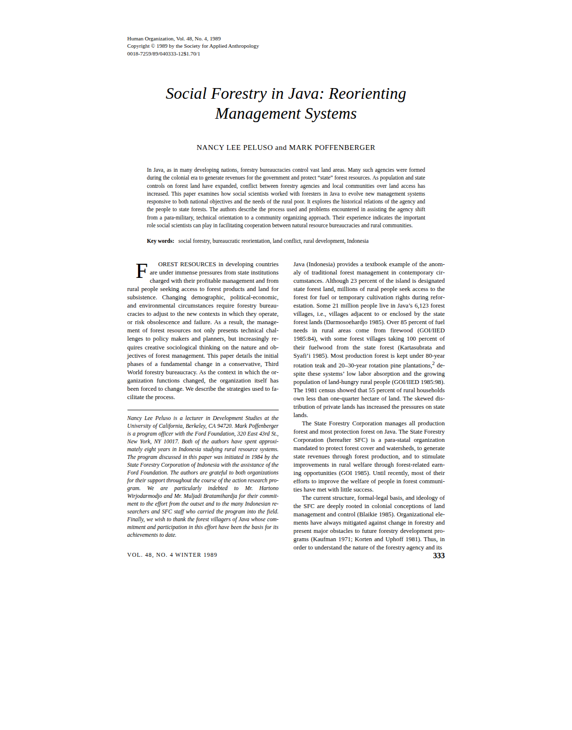Human Organization, Vol. 48, No. 4, 1989
Copyright © 1989 by the Society for Applied Anthropology
0018-7259/89/040333-12$1.70/1
Social Forestry in Java: Reorienting
Management Systems
NANCY LEE PELUSO and MARK POFFENBERGER
In Java, as in many developing nations, forestry bureaucracies control vast land areas. Many such agencies were formed during the colonial era to generate revenues for the government and protect “state” forest resources. As population and state controls on forest land have expanded, conflict between forestry agencies and local communities over land access has increased. This paper examines how social scientists worked with foresters in Java to evolve new management systems responsive to both national objectives and the needs of the rural poor. It explores the historical relations of the agency and the people to state forests. The authors describe the process used and problems encountered in assisting the agency shift from a para-military, technical orientation to a community organizing approach. Their experience indicates the important role social scientists can play in facilitating cooperation between natural resource bureaucracies and rural communities.
Key words: social forestry, bureaucratic reorientation, land conflict, rural development, Indonesia
FOREST RESOURCES in developing countries are under immense pressures from state institutions charged with their profitable management and from rural people seeking access to forest products and land for subsistence. Changing demographic, political-economic, and environmental circumstances require forestry bureaucracies to adjust to the new contexts in which they operate, or risk obsolescence and failure. As a result, the management of forest resources not only presents technical challenges to policy makers and planners, but increasingly requires creative sociological thinking on the nature and objectives of forest management. This paper details the initial phases of a fundamental change in a conservative, Third World forestry bureaucracy. As the context in which the organization functions changed, the organization itself has been forced to change. We describe the strategies used to facilitate the process.
Nancy Lee Peluso is a lecturer in Development Studies at the University of California, Berkeley, CA 94720. Mark Poffenberger is a program officer with the Ford Foundation, 320 East 43rd St., New York, NY 10017. Both of the authors have spent approximately eight years in Indonesia studying rural resource systems. The program discussed in this paper was initiated in 1984 by the State Forestry Corporation of Indonesia with the assistance of the Ford Foundation. The authors are grateful to both organizations for their support throughout the course of the action research program. We are particularly indebted to Mr. Hartono Wirjodarmodjo and Mr. Muljadi Bratamihardja for their commitment to the effort from the outset and to the many Indonesian researchers and SFC staff who carried the program into the field. Finally, we wish to thank the forest villagers of Java whose commitment and participation in this effort have been the basis for its achievements to date.
Java (Indonesia) provides a textbook example of the anomaly of traditional forest management in contemporary circumstances. Although 23 percent of the island is designated state forest land, millions of rural people seek access to the forest for fuel or temporary cultivation rights during reforestation. Some 21 million people live in Java’s 6,123 forest villages, i.e., villages adjacent to or enclosed by the state forest lands (Darmosoehardjo 1985). Over 85 percent of fuel needs in rural areas come from firewood (GOI/IIED 1985:84), with some forest villages taking 100 percent of their fuelwood from the state forest (Kartasubrata and Syafi’i 1985). Most production forest is kept under 80-year rotation teak and 20–30-year rotation pine plantations,2 despite these systems’ low labor absorption and the growing population of land-hungry rural people (GOI/IIED 1985:98). The 1981 census showed that 55 percent of rural households own less than one-quarter hectare of land. The skewed distribution of private lands has increased the pressures on state lands.
The State Forestry Corporation manages all production forest and most protection forest on Java. The State Forestry Corporation (hereafter SFC) is a para-statal organization mandated to protect forest cover and watersheds, to generate state revenues through forest production, and to stimulate improvements in rural welfare through forest-related earning opportunities (GOI 1985). Until recently, most of their efforts to improve the welfare of people in forest communities have met with little success.
The current structure, formal-legal basis, and ideology of the SFC are deeply rooted in colonial conceptions of land management and control (Blaikie 1985). Organizational elements have always mitigated against change in forestry and present major obstacles to future forestry development programs (Kaufman 1971; Korten and Uphoff 1981). Thus, in order to understand the nature of the forestry agency and its
VOL. 48, NO. 4 WINTER 1989 333